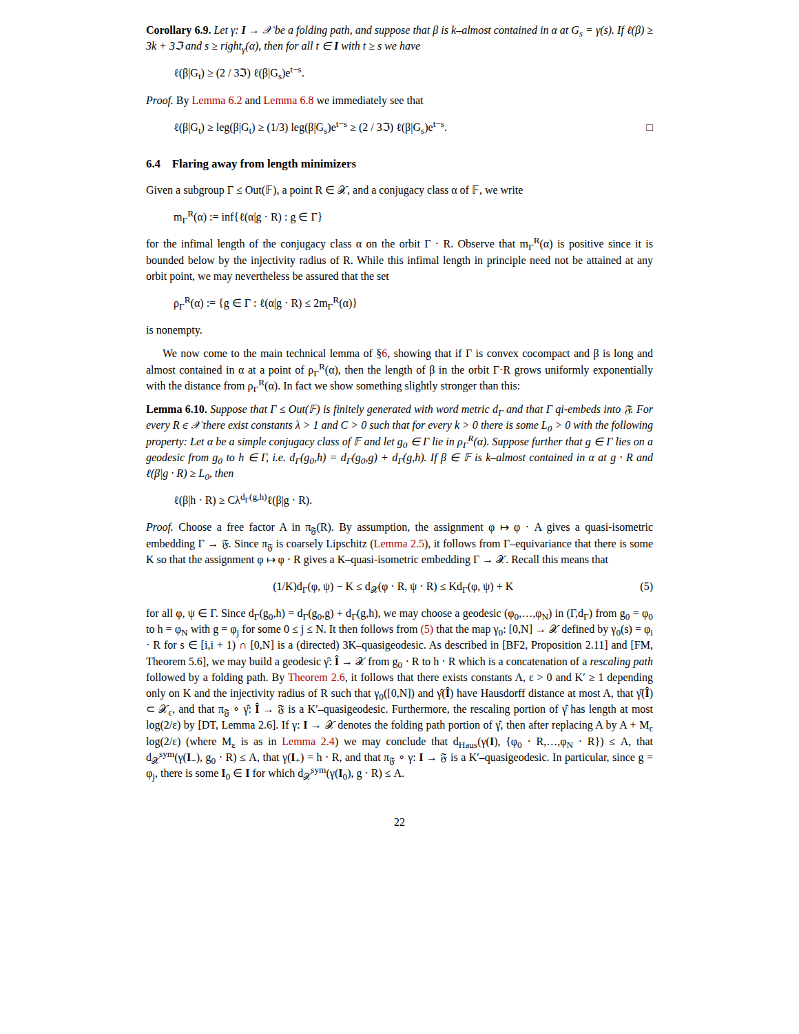Corollary 6.9. Let γ: I → 𝒳 be a folding path, and suppose that β is k–almost contained in α at Gs = γ(s). If ℓ(β) ≥ 3k + 3ℑ and s ≥ rightγ(α), then for all t ∈ I with t ≥ s we have
ℓ(β|Gt) ≥ (2 / 3ℑ) ℓ(β|Gs)et−s.
Proof. By Lemma 6.2 and Lemma 6.8 we immediately see that
ℓ(β|Gt) ≥ leg(β|Gt) ≥ (1/3) leg(β|Gs)et−s ≥ (2 / 3ℑ) ℓ(β|Gs)et−s. □
6.4 Flaring away from length minimizers
Given a subgroup Γ ≤ Out(𝔽), a point R ∈ 𝒳, and a conjugacy class α of 𝔽, we write
mΓR(α) := inf{ℓ(α|g · R) : g ∈ Γ}
for the infimal length of the conjugacy class α on the orbit Γ · R. Observe that mΓR(α) is positive since it is bounded below by the injectivity radius of R. While this infimal length in principle need not be attained at any orbit point, we may nevertheless be assured that the set
ρΓR(α) := {g ∈ Γ : ℓ(α|g · R) ≤ 2mΓR(α)}
is nonempty.
We now come to the main technical lemma of §6, showing that if Γ is convex cocompact and β is long and almost contained in α at a point of ρΓR(α), then the length of β in the orbit Γ·R grows uniformly exponentially with the distance from ρΓR(α). In fact we show something slightly stronger than this:
Lemma 6.10. Suppose that Γ ≤ Out(𝔽) is finitely generated with word metric dΓ and that Γ qi-embeds into 𝔉. For every R ∈ 𝒳 there exist constants λ > 1 and C > 0 such that for every k > 0 there is some L0 > 0 with the following property: Let α be a simple conjugacy class of 𝔽 and let g0 ∈ Γ lie in ρΓR(α). Suppose further that g ∈ Γ lies on a geodesic from g0 to h ∈ Γ, i.e. dΓ(g0,h) = dΓ(g0,g) + dΓ(g,h). If β ∈ 𝔽 is k–almost contained in α at g · R and ℓ(β|g · R) ≥ L0, then
ℓ(β|h · R) ≥ CλdΓ(g,h)ℓ(β|g · R).
Proof. Choose a free factor A in π𝔉(R). By assumption, the assignment φ ↦ φ · A gives a quasi-isometric embedding Γ → 𝔉. Since π𝔉 is coarsely Lipschitz (Lemma 2.5), it follows from Γ–equivariance that there is some K so that the assignment φ ↦ φ · R gives a K–quasi-isometric embedding Γ → 𝒳. Recall this means that
(1/K)dΓ(φ, ψ) − K ≤ d𝒳(φ · R, ψ · R) ≤ KdΓ(φ, ψ) + K (5)
for all φ, ψ ∈ Γ. Since dΓ(g0,h) = dΓ(g0,g) + dΓ(g,h), we may choose a geodesic (φ0,…,φN) in (Γ,dΓ) from g0 = φ0 to h = φN with g = φj for some 0 ≤ j ≤ N. It then follows from (5) that the map γ0: [0,N] → 𝒳 defined by γ0(s) = φi · R for s ∈ [i,i + 1) ∩ [0,N] is a (directed) 3K–quasigeodesic. As described in [BF2, Proposition 2.11] and [FM, Theorem 5.6], we may build a geodesic γ̂: Î → 𝒳 from g0 · R to h · R which is a concatenation of a rescaling path followed by a folding path. By Theorem 2.6, it follows that there exists constants A, ε > 0 and K′ ≥ 1 depending only on K and the injectivity radius of R such that γ0([0,N]) and γ̂(Î) have Hausdorff distance at most A, that γ̂(Î) ⊂ 𝒳ε, and that π𝔉 ∘ γ̂: Î → 𝔉 is a K′–quasigeodesic. Furthermore, the rescaling portion of γ̂ has length at most log(2/ε) by [DT, Lemma 2.6]. If γ: I → 𝒳 denotes the folding path portion of γ̂, then after replacing A by A + Mε log(2/ε) (where Mε is as in Lemma 2.4) we may conclude that dHaus(γ(I), {φ0 · R,…,φN · R}) ≤ A, that d𝒳sym(γ(I−), g0 · R) ≤ A, that γ(I+) = h · R, and that π𝔉 ∘ γ: I → 𝔉 is a K′–quasigeodesic. In particular, since g = φj, there is some I0 ∈ I for which d𝒳sym(γ(I0), g · R) ≤ A.
22